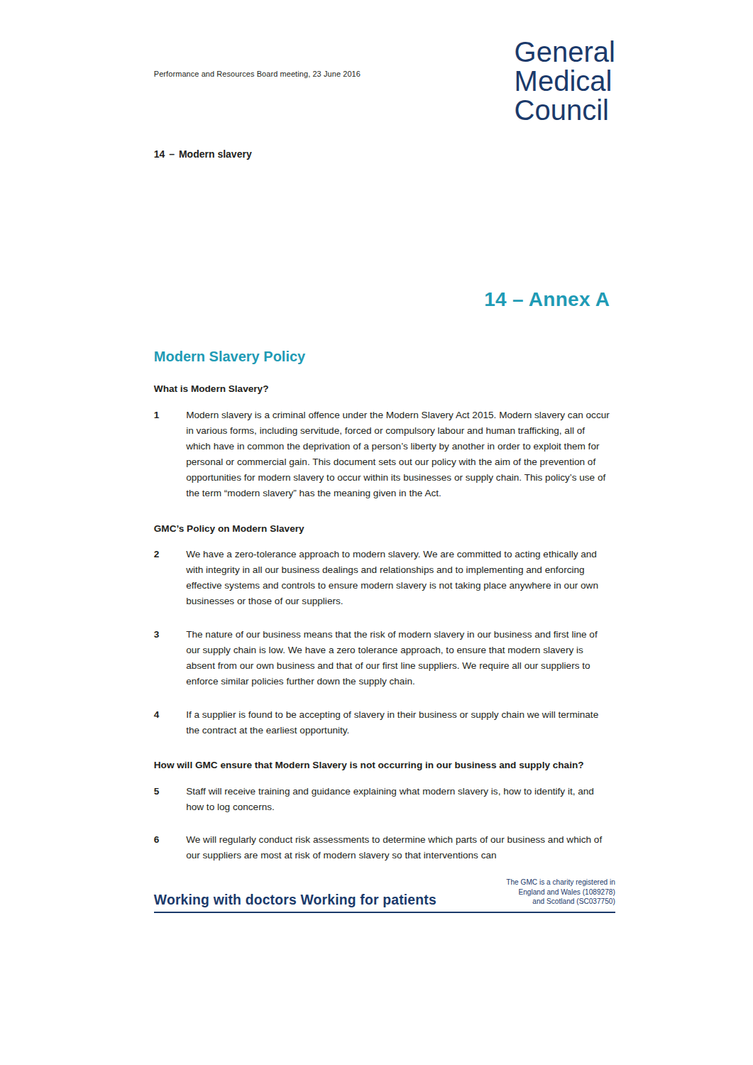General Medical Council
Performance and Resources Board meeting, 23 June 2016
14 – Modern slavery
14 – Annex A
Modern Slavery Policy
What is Modern Slavery?
1 Modern slavery is a criminal offence under the Modern Slavery Act 2015. Modern slavery can occur in various forms, including servitude, forced or compulsory labour and human trafficking, all of which have in common the deprivation of a person’s liberty by another in order to exploit them for personal or commercial gain. This document sets out our policy with the aim of the prevention of opportunities for modern slavery to occur within its businesses or supply chain. This policy’s use of the term “modern slavery” has the meaning given in the Act.
GMC’s Policy on Modern Slavery
2 We have a zero-tolerance approach to modern slavery. We are committed to acting ethically and with integrity in all our business dealings and relationships and to implementing and enforcing effective systems and controls to ensure modern slavery is not taking place anywhere in our own businesses or those of our suppliers.
3 The nature of our business means that the risk of modern slavery in our business and first line of our supply chain is low. We have a zero tolerance approach, to ensure that modern slavery is absent from our own business and that of our first line suppliers. We require all our suppliers to enforce similar policies further down the supply chain.
4 If a supplier is found to be accepting of slavery in their business or supply chain we will terminate the contract at the earliest opportunity.
How will GMC ensure that Modern Slavery is not occurring in our business and supply chain?
5 Staff will receive training and guidance explaining what modern slavery is, how to identify it, and how to log concerns.
6 We will regularly conduct risk assessments to determine which parts of our business and which of our suppliers are most at risk of modern slavery so that interventions can
Working with doctors Working for patients
The GMC is a charity registered in
England and Wales (1089278)
and Scotland (SC037750)